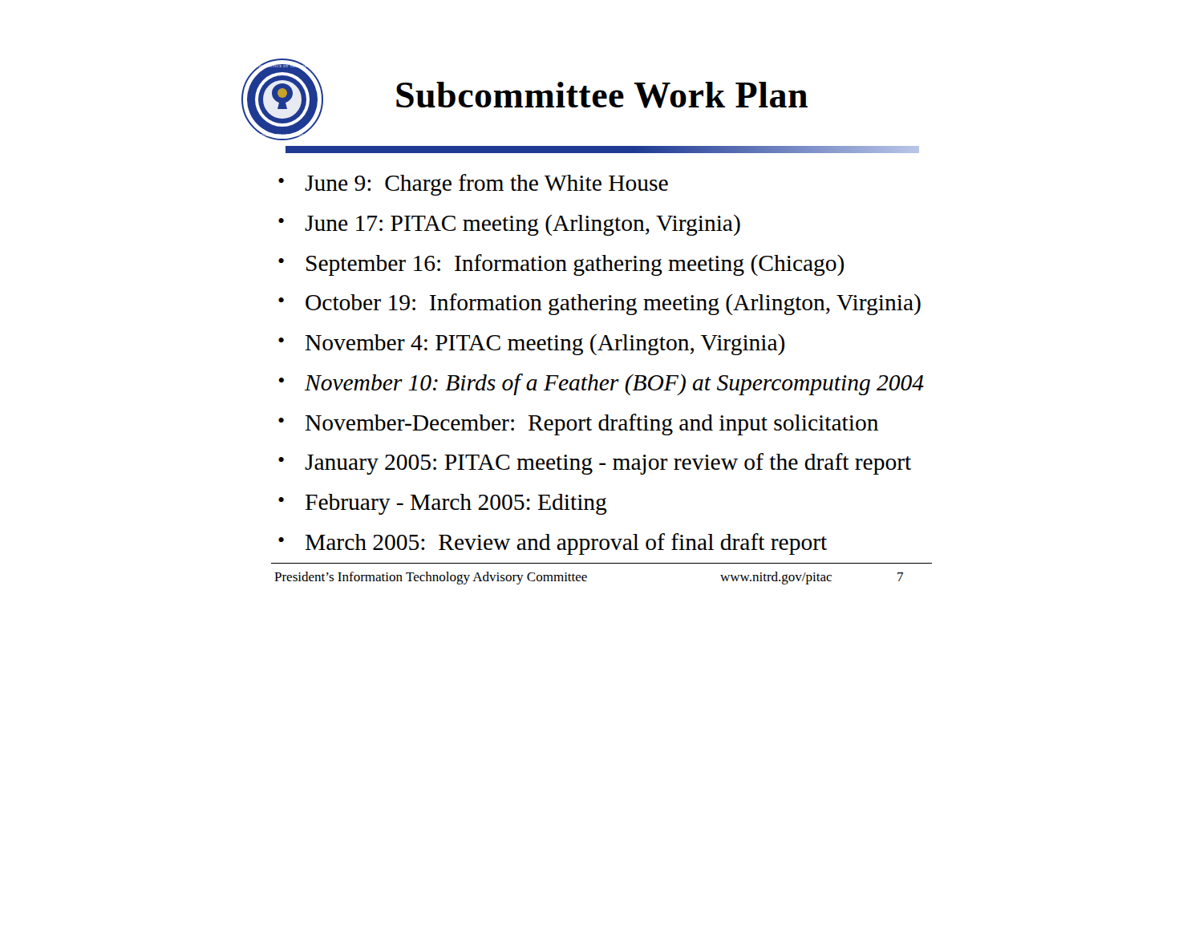EXECUTIVE OFFICE OF THE PRESIDENT UNITED STATES OF AMERICA
Subcommittee Work Plan
June 9: Charge from the White House
June 17: PITAC meeting (Arlington, Virginia)
September 16: Information gathering meeting (Chicago)
October 19: Information gathering meeting (Arlington, Virginia)
November 4: PITAC meeting (Arlington, Virginia)
November 10: Birds of a Feather (BOF) at Supercomputing 2004
November-December: Report drafting and input solicitation
January 2005: PITAC meeting - major review of the draft report
February - March 2005: Editing
March 2005: Review and approval of final draft report
President’s Information Technology Advisory Committee
www.nitrd.gov/pitac
7